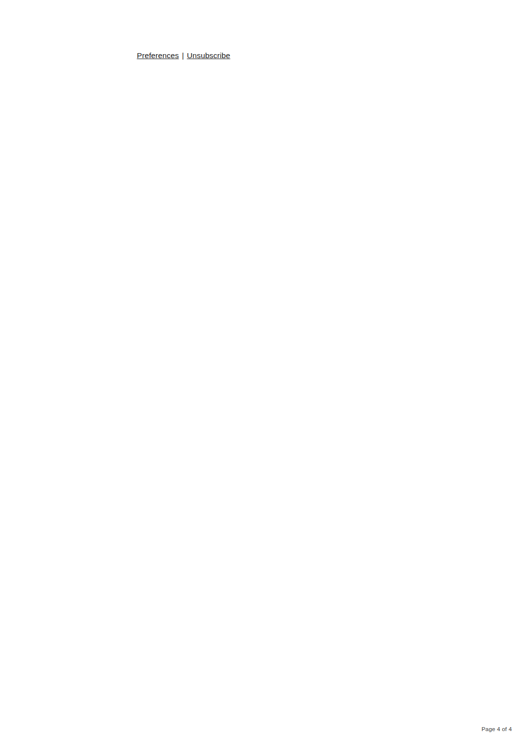Preferences|Unsubscribe
Page 4 of 4